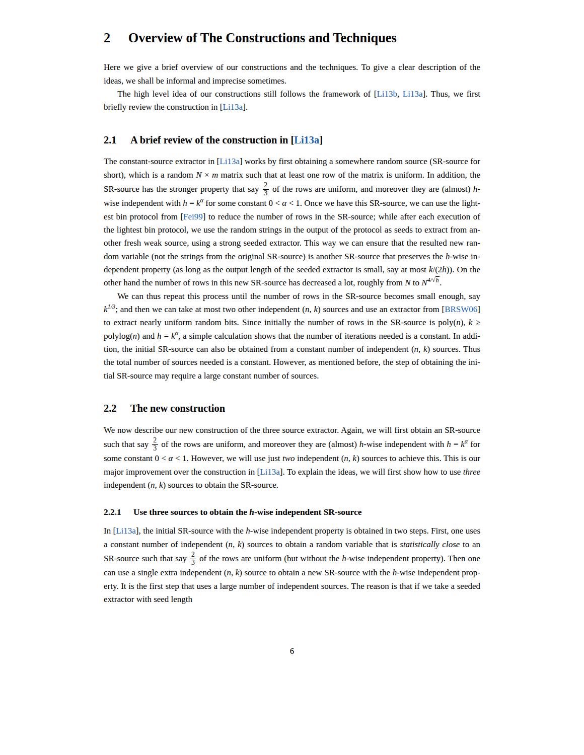2 Overview of The Constructions and Techniques
Here we give a brief overview of our constructions and the techniques. To give a clear description of the ideas, we shall be informal and imprecise sometimes.
The high level idea of our constructions still follows the framework of [Li13b, Li13a]. Thus, we first briefly review the construction in [Li13a].
2.1 A brief review of the construction in [Li13a]
The constant-source extractor in [Li13a] works by first obtaining a somewhere random source (SR-source for short), which is a random N × m matrix such that at least one row of the matrix is uniform. In addition, the SR-source has the stronger property that say 23 of the rows are uniform, and moreover they are (almost) h-wise independent with h = kα for some constant 0 < α < 1. Once we have this SR-source, we can use the lightest bin protocol from [Fei99] to reduce the number of rows in the SR-source; while after each execution of the lightest bin protocol, we use the random strings in the output of the protocol as seeds to extract from another fresh weak source, using a strong seeded extractor. This way we can ensure that the resulted new random variable (not the strings from the original SR-source) is another SR-source that preserves the h-wise independent property (as long as the output length of the seeded extractor is small, say at most k/(2h)). On the other hand the number of rows in this new SR-source has decreased a lot, roughly from N to N4/√h.
We can thus repeat this process until the number of rows in the SR-source becomes small enough, say k1/3; and then we can take at most two other independent (n, k) sources and use an extractor from [BRSW06] to extract nearly uniform random bits. Since initially the number of rows in the SR-source is poly(n), k ≥ polylog(n) and h = kα, a simple calculation shows that the number of iterations needed is a constant. In addition, the initial SR-source can also be obtained from a constant number of independent (n, k) sources. Thus the total number of sources needed is a constant. However, as mentioned before, the step of obtaining the initial SR-source may require a large constant number of sources.
2.2 The new construction
We now describe our new construction of the three source extractor. Again, we will first obtain an SR-source such that say 23 of the rows are uniform, and moreover they are (almost) h-wise independent with h = kα for some constant 0 < α < 1. However, we will use just two independent (n, k) sources to achieve this. This is our major improvement over the construction in [Li13a]. To explain the ideas, we will first show how to use three independent (n, k) sources to obtain the SR-source.
2.2.1 Use three sources to obtain the h-wise independent SR-source
In [Li13a], the initial SR-source with the h-wise independent property is obtained in two steps. First, one uses a constant number of independent (n, k) sources to obtain a random variable that is statistically close to an SR-source such that say 23 of the rows are uniform (but without the h-wise independent property). Then one can use a single extra independent (n, k) source to obtain a new SR-source with the h-wise independent property. It is the first step that uses a large number of independent sources. The reason is that if we take a seeded extractor with seed length
6